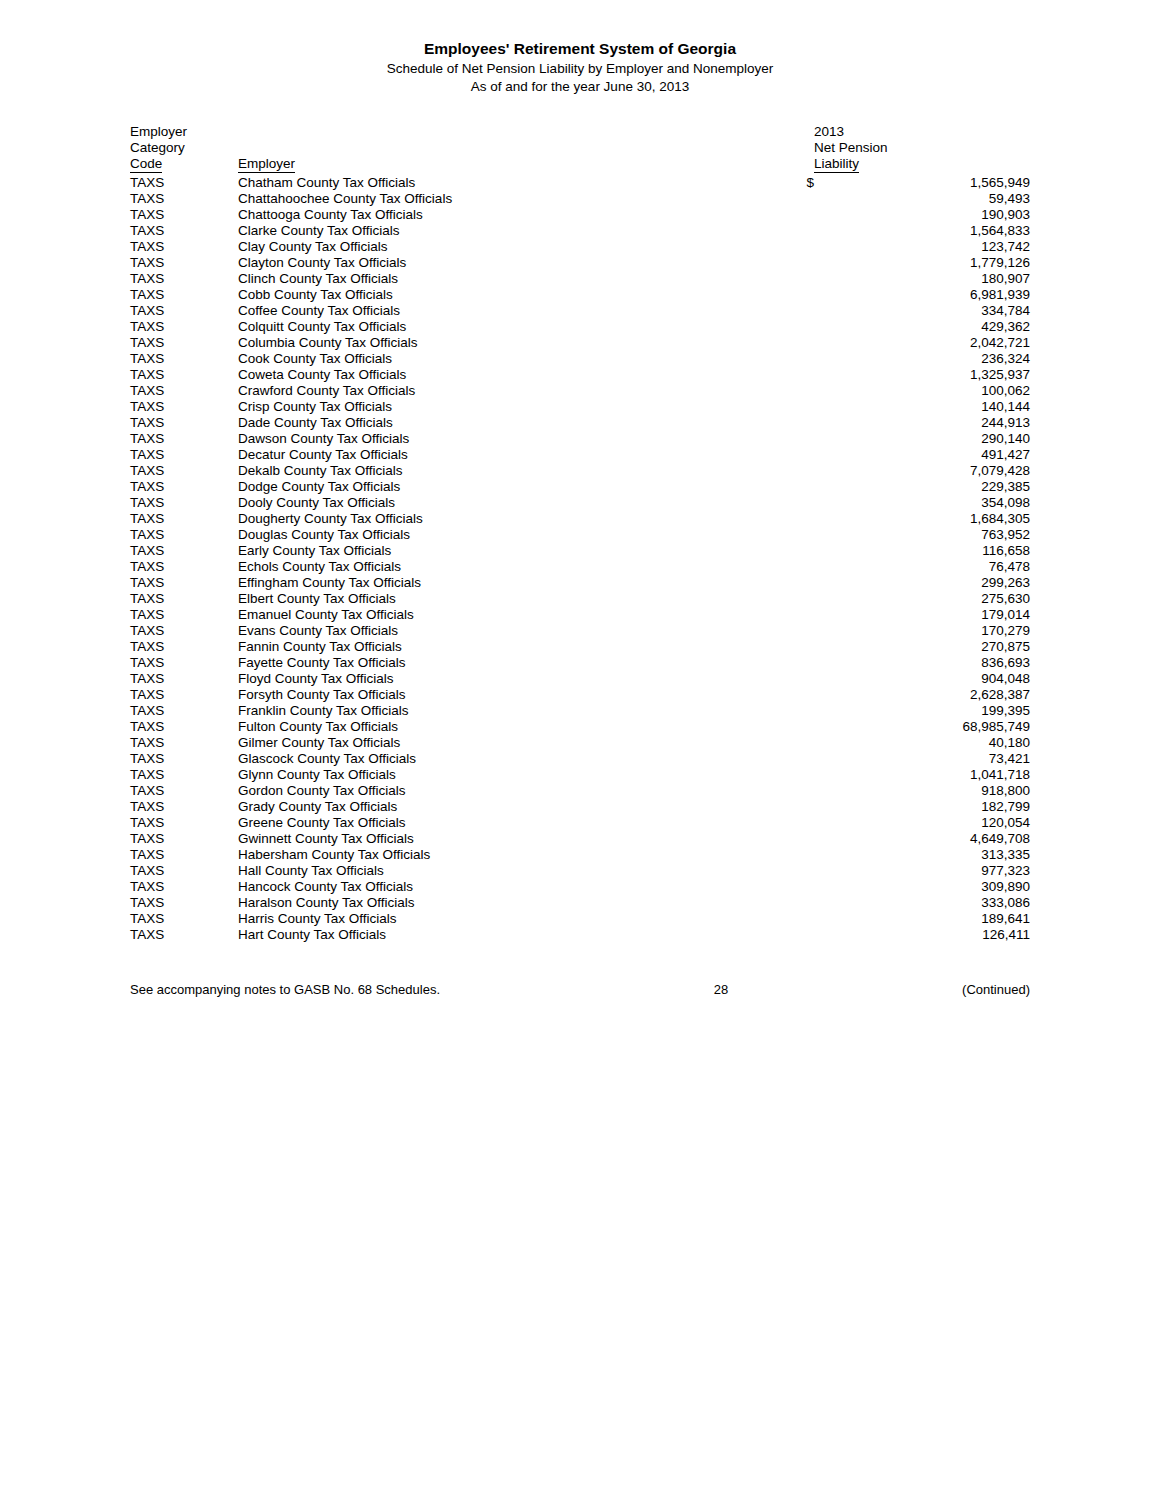Employees' Retirement System of Georgia
Schedule of Net Pension Liability by Employer and Nonemployer
As of and for the year June 30, 2013
| Employer | | | 2013 |
| --- | --- | --- | --- |
| Category | | | Net Pension |
| Code | Employer | | Liability |
| TAXS | Chatham County Tax Officials | $ | 1,565,949 |
| TAXS | Chattahoochee County Tax Officials | | 59,493 |
| TAXS | Chattooga County Tax Officials | | 190,903 |
| TAXS | Clarke County Tax Officials | | 1,564,833 |
| TAXS | Clay County Tax Officials | | 123,742 |
| TAXS | Clayton County Tax Officials | | 1,779,126 |
| TAXS | Clinch County Tax Officials | | 180,907 |
| TAXS | Cobb County Tax Officials | | 6,981,939 |
| TAXS | Coffee County Tax Officials | | 334,784 |
| TAXS | Colquitt County Tax Officials | | 429,362 |
| TAXS | Columbia County Tax Officials | | 2,042,721 |
| TAXS | Cook County Tax Officials | | 236,324 |
| TAXS | Coweta County Tax Officials | | 1,325,937 |
| TAXS | Crawford County Tax Officials | | 100,062 |
| TAXS | Crisp County Tax Officials | | 140,144 |
| TAXS | Dade County Tax Officials | | 244,913 |
| TAXS | Dawson County Tax Officials | | 290,140 |
| TAXS | Decatur County Tax Officials | | 491,427 |
| TAXS | Dekalb County Tax Officials | | 7,079,428 |
| TAXS | Dodge County Tax Officials | | 229,385 |
| TAXS | Dooly County Tax Officials | | 354,098 |
| TAXS | Dougherty County Tax Officials | | 1,684,305 |
| TAXS | Douglas County Tax Officials | | 763,952 |
| TAXS | Early County Tax Officials | | 116,658 |
| TAXS | Echols County Tax Officials | | 76,478 |
| TAXS | Effingham County Tax Officials | | 299,263 |
| TAXS | Elbert County Tax Officials | | 275,630 |
| TAXS | Emanuel County Tax Officials | | 179,014 |
| TAXS | Evans County Tax Officials | | 170,279 |
| TAXS | Fannin County Tax Officials | | 270,875 |
| TAXS | Fayette County Tax Officials | | 836,693 |
| TAXS | Floyd County Tax Officials | | 904,048 |
| TAXS | Forsyth County Tax Officials | | 2,628,387 |
| TAXS | Franklin County Tax Officials | | 199,395 |
| TAXS | Fulton County Tax Officials | | 68,985,749 |
| TAXS | Gilmer County Tax Officials | | 40,180 |
| TAXS | Glascock County Tax Officials | | 73,421 |
| TAXS | Glynn County Tax Officials | | 1,041,718 |
| TAXS | Gordon County Tax Officials | | 918,800 |
| TAXS | Grady County Tax Officials | | 182,799 |
| TAXS | Greene County Tax Officials | | 120,054 |
| TAXS | Gwinnett County Tax Officials | | 4,649,708 |
| TAXS | Habersham County Tax Officials | | 313,335 |
| TAXS | Hall County Tax Officials | | 977,323 |
| TAXS | Hancock County Tax Officials | | 309,890 |
| TAXS | Haralson County Tax Officials | | 333,086 |
| TAXS | Harris County Tax Officials | | 189,641 |
| TAXS | Hart County Tax Officials | | 126,411 |
See accompanying notes to GASB No. 68 Schedules.
28
(Continued)